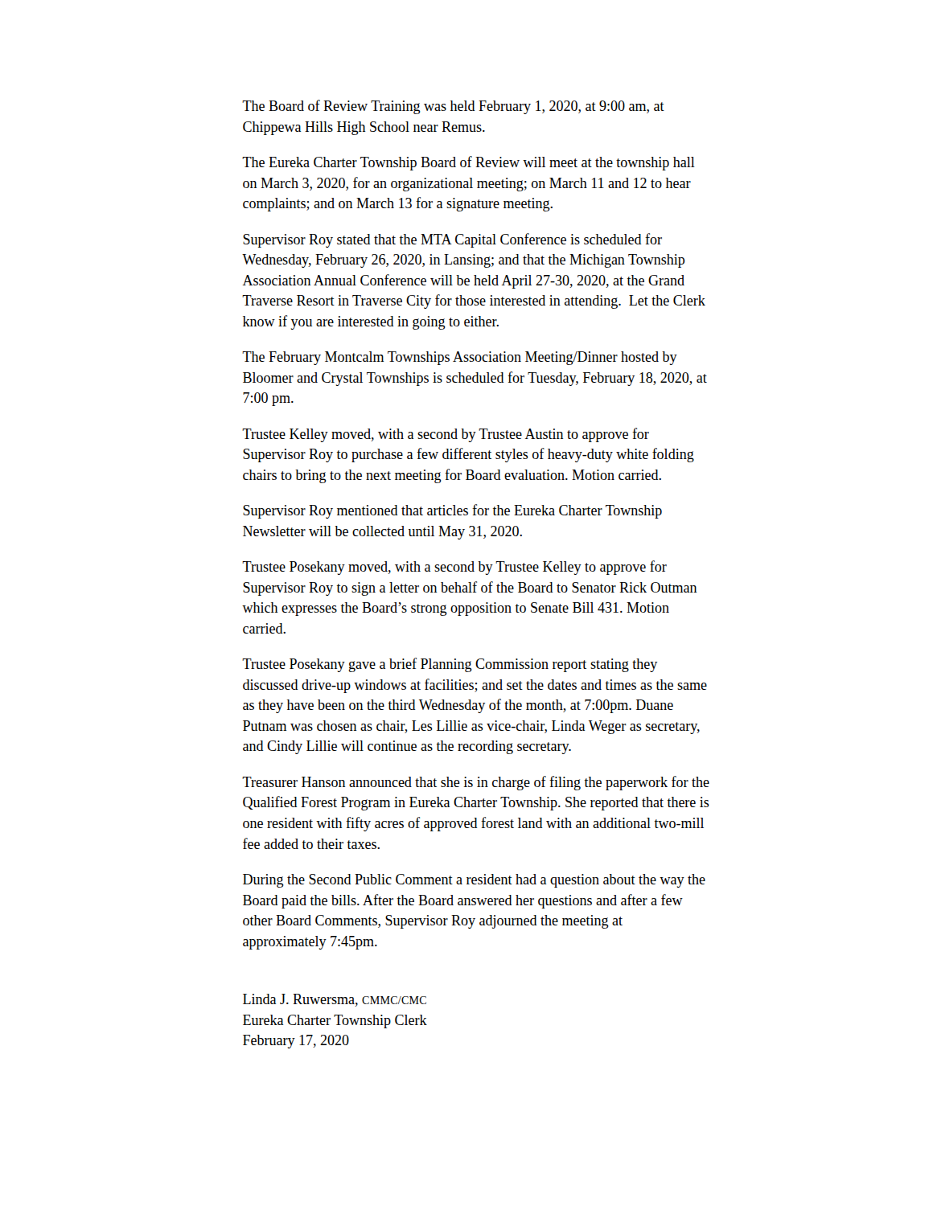The Board of Review Training was held February 1, 2020, at 9:00 am, at Chippewa Hills High School near Remus.
The Eureka Charter Township Board of Review will meet at the township hall on March 3, 2020, for an organizational meeting; on March 11 and 12 to hear complaints; and on March 13 for a signature meeting.
Supervisor Roy stated that the MTA Capital Conference is scheduled for Wednesday, February 26, 2020, in Lansing; and that the Michigan Township Association Annual Conference will be held April 27-30, 2020, at the Grand Traverse Resort in Traverse City for those interested in attending. Let the Clerk know if you are interested in going to either.
The February Montcalm Townships Association Meeting/Dinner hosted by Bloomer and Crystal Townships is scheduled for Tuesday, February 18, 2020, at 7:00 pm.
Trustee Kelley moved, with a second by Trustee Austin to approve for Supervisor Roy to purchase a few different styles of heavy-duty white folding chairs to bring to the next meeting for Board evaluation. Motion carried.
Supervisor Roy mentioned that articles for the Eureka Charter Township Newsletter will be collected until May 31, 2020.
Trustee Posekany moved, with a second by Trustee Kelley to approve for Supervisor Roy to sign a letter on behalf of the Board to Senator Rick Outman which expresses the Board’s strong opposition to Senate Bill 431. Motion carried.
Trustee Posekany gave a brief Planning Commission report stating they discussed drive-up windows at facilities; and set the dates and times as the same as they have been on the third Wednesday of the month, at 7:00pm. Duane Putnam was chosen as chair, Les Lillie as vice-chair, Linda Weger as secretary, and Cindy Lillie will continue as the recording secretary.
Treasurer Hanson announced that she is in charge of filing the paperwork for the Qualified Forest Program in Eureka Charter Township. She reported that there is one resident with fifty acres of approved forest land with an additional two-mill fee added to their taxes.
During the Second Public Comment a resident had a question about the way the Board paid the bills. After the Board answered her questions and after a few other Board Comments, Supervisor Roy adjourned the meeting at approximately 7:45pm.
Linda J. Ruwersma, CMMC/CMC
Eureka Charter Township Clerk
February 17, 2020